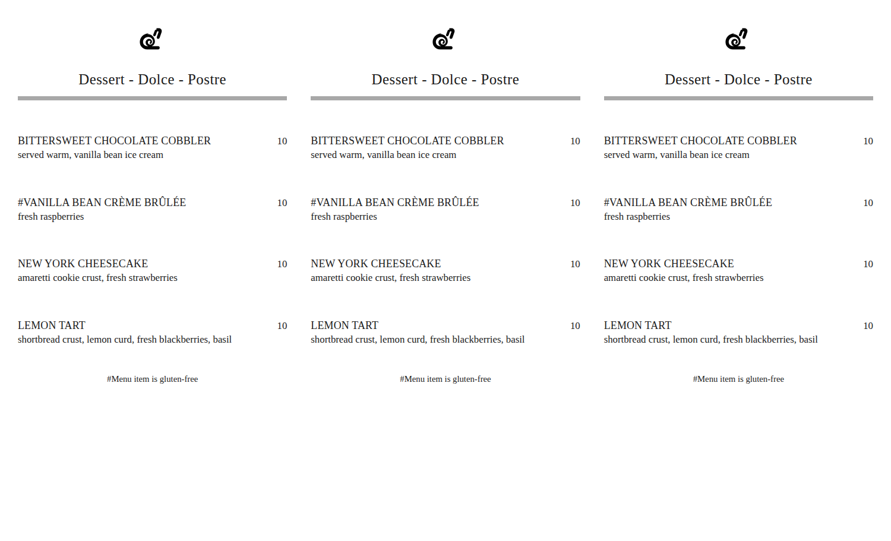Dessert - Dolce - Postre
Bittersweet Chocolate Cobbler 10
served warm, vanilla bean ice cream
#Vanilla Bean Crème Brûlée 10
fresh raspberries
New York Cheesecake 10
amaretti cookie crust, fresh strawberries
Lemon Tart 10
shortbread crust, lemon curd, fresh blackberries, basil
#Menu item is gluten-free
Dessert - Dolce - Postre
Bittersweet Chocolate Cobbler 10
served warm, vanilla bean ice cream
#Vanilla Bean Crème Brûlée 10
fresh raspberries
New York Cheesecake 10
amaretti cookie crust, fresh strawberries
Lemon Tart 10
shortbread crust, lemon curd, fresh blackberries, basil
#Menu item is gluten-free
Dessert - Dolce - Postre
Bittersweet Chocolate Cobbler 10
served warm, vanilla bean ice cream
#Vanilla Bean Crème Brûlée 10
fresh raspberries
New York Cheesecake 10
amaretti cookie crust, fresh strawberries
Lemon Tart 10
shortbread crust, lemon curd, fresh blackberries, basil
#Menu item is gluten-free